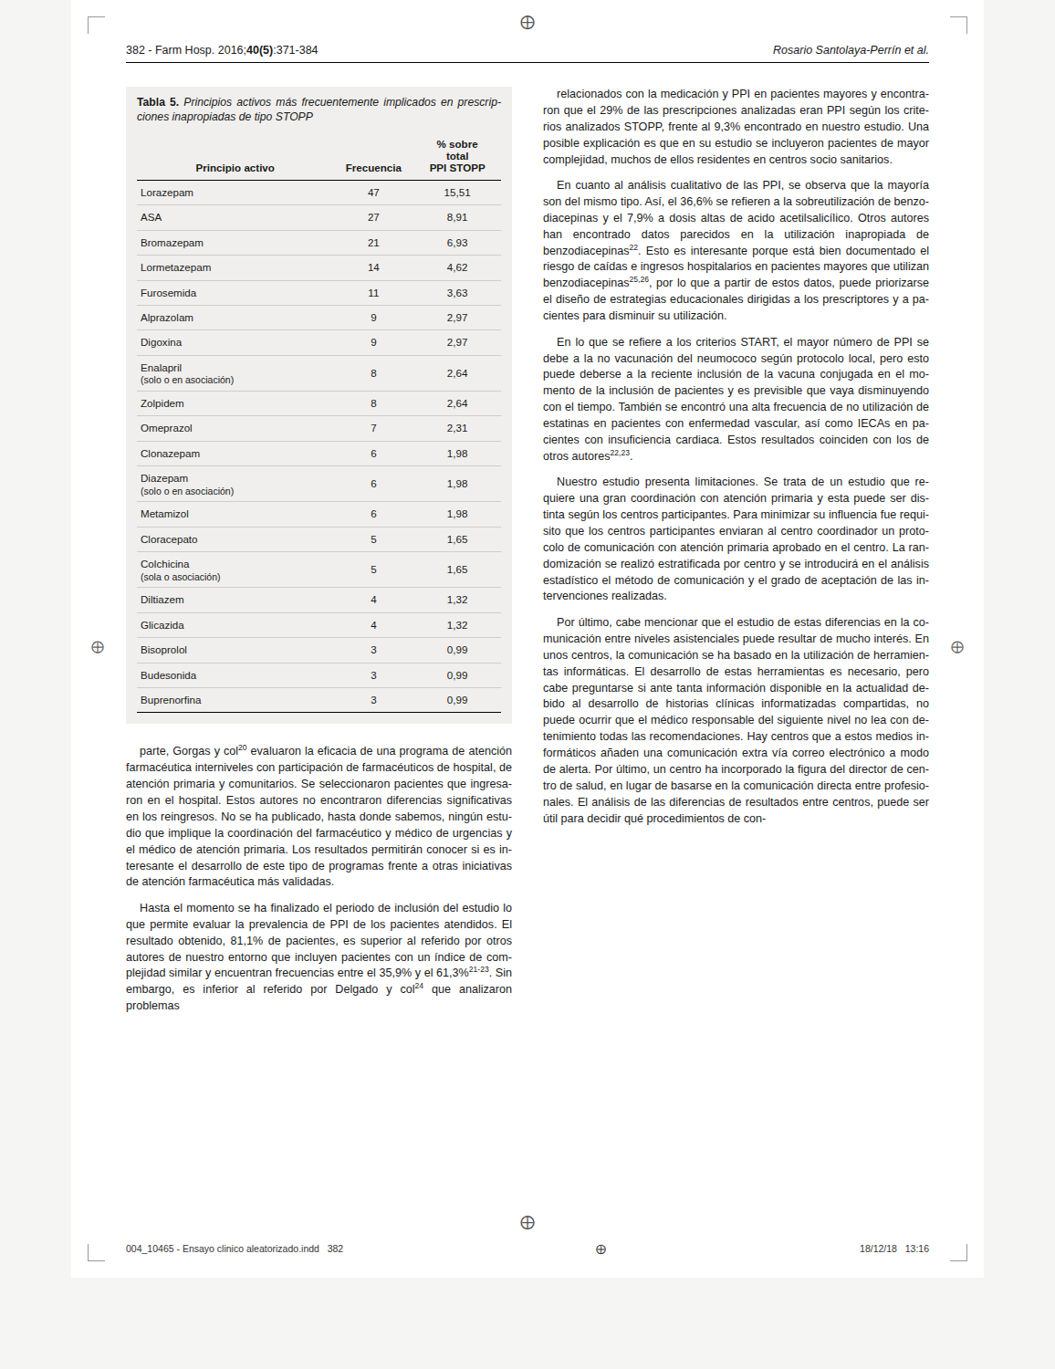⨁
⨁
⨁
⨁
382 - Farm Hosp. 2016;40(5):371-384
Rosario Santolaya-Perrín et al.
Tabla 5. Principios activos más frecuentemente implicados en prescripciones inapropiadas de tipo STOPP
| Principio activo | Frecuencia | % sobre total PPI STOPP |
| --- | --- | --- |
| Lorazepam | 47 | 15,51 |
| ASA | 27 | 8,91 |
| Bromazepam | 21 | 6,93 |
| Lormetazepam | 14 | 4,62 |
| Furosemida | 11 | 3,63 |
| Alprazolam | 9 | 2,97 |
| Digoxina | 9 | 2,97 |
| Enalapril (solo o en asociación) | 8 | 2,64 |
| Zolpidem | 8 | 2,64 |
| Omeprazol | 7 | 2,31 |
| Clonazepam | 6 | 1,98 |
| Diazepam (solo o en asociación) | 6 | 1,98 |
| Metamizol | 6 | 1,98 |
| Cloracepato | 5 | 1,65 |
| Colchicina (sola o asociación) | 5 | 1,65 |
| Diltiazem | 4 | 1,32 |
| Glicazida | 4 | 1,32 |
| Bisoprolol | 3 | 0,99 |
| Budesonida | 3 | 0,99 |
| Buprenorfina | 3 | 0,99 |
parte, Gorgas y col20 evaluaron la eficacia de una programa de atención farmacéutica interniveles con participación de farmacéuticos de hospital, de atención primaria y comunitarios. Se seleccionaron pacientes que ingresaron en el hospital. Estos autores no encontraron diferencias significativas en los reingresos. No se ha publicado, hasta donde sabemos, ningún estudio que implique la coordinación del farmacéutico y médico de urgencias y el médico de atención primaria. Los resultados permitirán conocer si es interesante el desarrollo de este tipo de programas frente a otras iniciativas de atención farmacéutica más validadas.
Hasta el momento se ha finalizado el periodo de inclusión del estudio lo que permite evaluar la prevalencia de PPI de los pacientes atendidos. El resultado obtenido, 81,1% de pacientes, es superior al referido por otros autores de nuestro entorno que incluyen pacientes con un índice de complejidad similar y encuentran frecuencias entre el 35,9% y el 61,3%21-23. Sin embargo, es inferior al referido por Delgado y col24 que analizaron problemas
relacionados con la medicación y PPI en pacientes mayores y encontraron que el 29% de las prescripciones analizadas eran PPI según los criterios analizados STOPP, frente al 9,3% encontrado en nuestro estudio. Una posible explicación es que en su estudio se incluyeron pacientes de mayor complejidad, muchos de ellos residentes en centros socio sanitarios.
En cuanto al análisis cualitativo de las PPI, se observa que la mayoría son del mismo tipo. Así, el 36,6% se refieren a la sobreutilización de benzodiacepinas y el 7,9% a dosis altas de acido acetilsalicílico. Otros autores han encontrado datos parecidos en la utilización inapropiada de benzodiacepinas22. Esto es interesante porque está bien documentado el riesgo de caídas e ingresos hospitalarios en pacientes mayores que utilizan benzodiacepinas25,26, por lo que a partir de estos datos, puede priorizarse el diseño de estrategias educacionales dirigidas a los prescriptores y a pacientes para disminuir su utilización.
En lo que se refiere a los criterios START, el mayor número de PPI se debe a la no vacunación del neumococo según protocolo local, pero esto puede deberse a la reciente inclusión de la vacuna conjugada en el momento de la inclusión de pacientes y es previsible que vaya disminuyendo con el tiempo. También se encontró una alta frecuencia de no utilización de estatinas en pacientes con enfermedad vascular, así como IECAs en pacientes con insuficiencia cardiaca. Estos resultados coinciden con los de otros autores22,23.
Nuestro estudio presenta limitaciones. Se trata de un estudio que requiere una gran coordinación con atención primaria y esta puede ser distinta según los centros participantes. Para minimizar su influencia fue requisito que los centros participantes enviaran al centro coordinador un protocolo de comunicación con atención primaria aprobado en el centro. La randomización se realizó estratificada por centro y se introducirá en el análisis estadístico el método de comunicación y el grado de aceptación de las intervenciones realizadas.
Por último, cabe mencionar que el estudio de estas diferencias en la comunicación entre niveles asistenciales puede resultar de mucho interés. En unos centros, la comunicación se ha basado en la utilización de herramientas informáticas. El desarrollo de estas herramientas es necesario, pero cabe preguntarse si ante tanta información disponible en la actualidad debido al desarrollo de historias clínicas informatizadas compartidas, no puede ocurrir que el médico responsable del siguiente nivel no lea con detenimiento todas las recomendaciones. Hay centros que a estos medios informáticos añaden una comunicación extra vía correo electrónico a modo de alerta. Por último, un centro ha incorporado la figura del director de centro de salud, en lugar de basarse en la comunicación directa entre profesionales. El análisis de las diferencias de resultados entre centros, puede ser útil para decidir qué procedimientos de con-
004_10465 - Ensayo clinico aleatorizado.indd 382
⨁
18/12/18 13:16